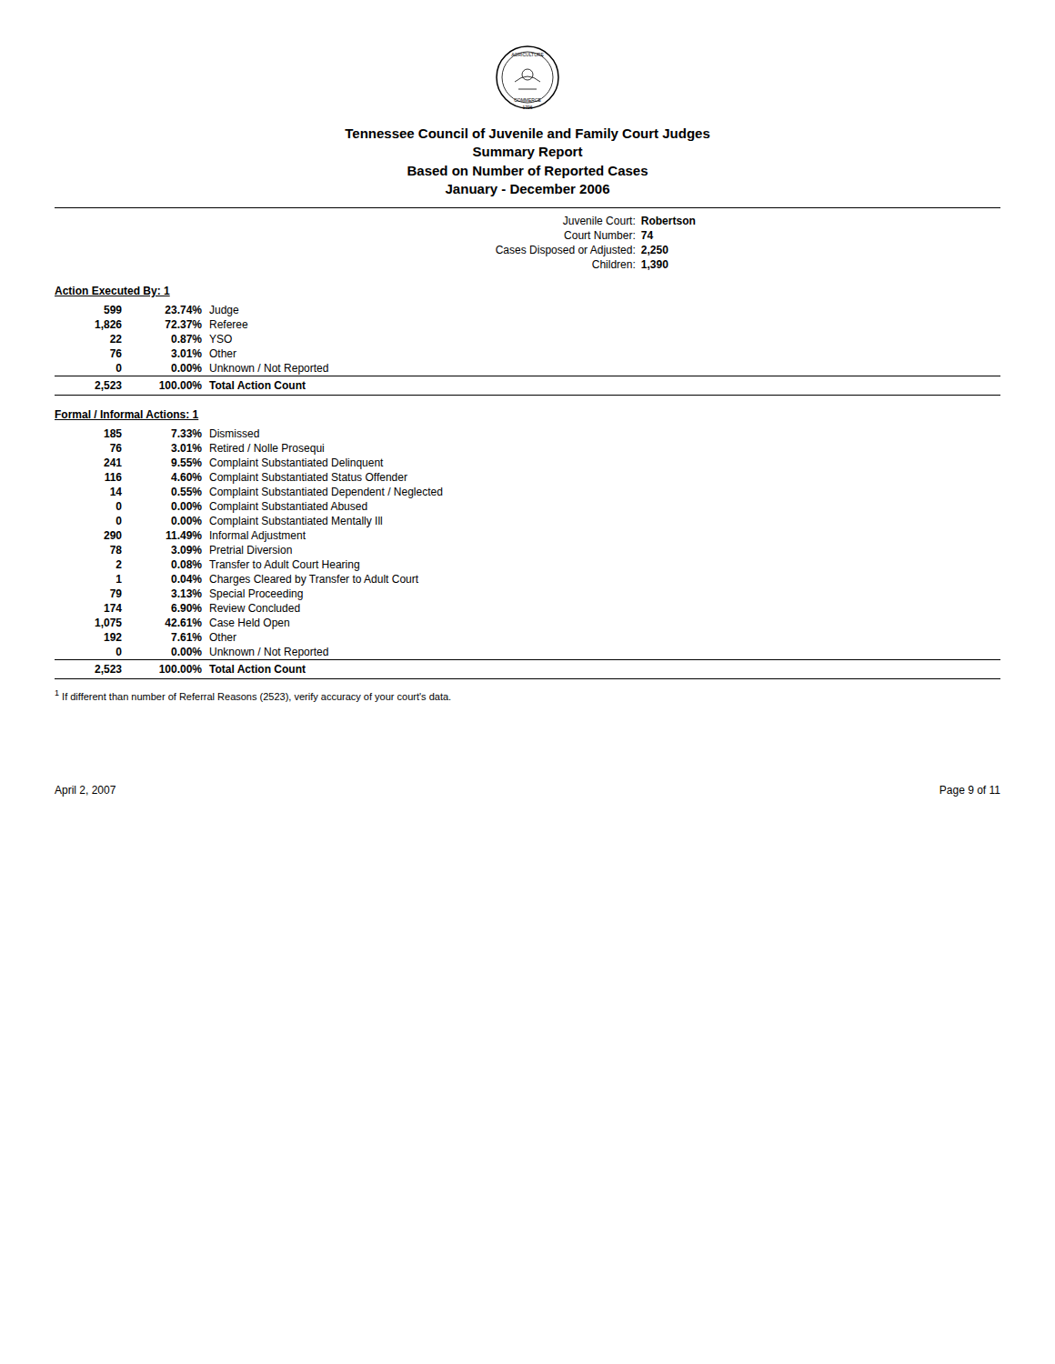AGRICULTURE COMMERCE 1796
Tennessee Council of Juvenile and Family Court Judges
Summary Report
Based on Number of Reported Cases
January - December 2006
| Juvenile Court: | Robertson |
| Court Number: | 74 |
| Cases Disposed or Adjusted: | 2,250 |
| Children: | 1,390 |
Action Executed By: 1
| 599 | 23.74% | Judge |
| 1,826 | 72.37% | Referee |
| 22 | 0.87% | YSO |
| 76 | 3.01% | Other |
| 0 | 0.00% | Unknown / Not Reported |
| 2,523 | 100.00% | Total Action Count |
Formal / Informal Actions: 1
| 185 | 7.33% | Dismissed |
| 76 | 3.01% | Retired / Nolle Prosequi |
| 241 | 9.55% | Complaint Substantiated Delinquent |
| 116 | 4.60% | Complaint Substantiated Status Offender |
| 14 | 0.55% | Complaint Substantiated Dependent / Neglected |
| 0 | 0.00% | Complaint Substantiated Abused |
| 0 | 0.00% | Complaint Substantiated Mentally Ill |
| 290 | 11.49% | Informal Adjustment |
| 78 | 3.09% | Pretrial Diversion |
| 2 | 0.08% | Transfer to Adult Court Hearing |
| 1 | 0.04% | Charges Cleared by Transfer to Adult Court |
| 79 | 3.13% | Special Proceeding |
| 174 | 6.90% | Review Concluded |
| 1,075 | 42.61% | Case Held Open |
| 192 | 7.61% | Other |
| 0 | 0.00% | Unknown / Not Reported |
| 2,523 | 100.00% | Total Action Count |
1 If different than number of Referral Reasons (2523), verify accuracy of your court's data.
April 2, 2007 Page 9 of 11